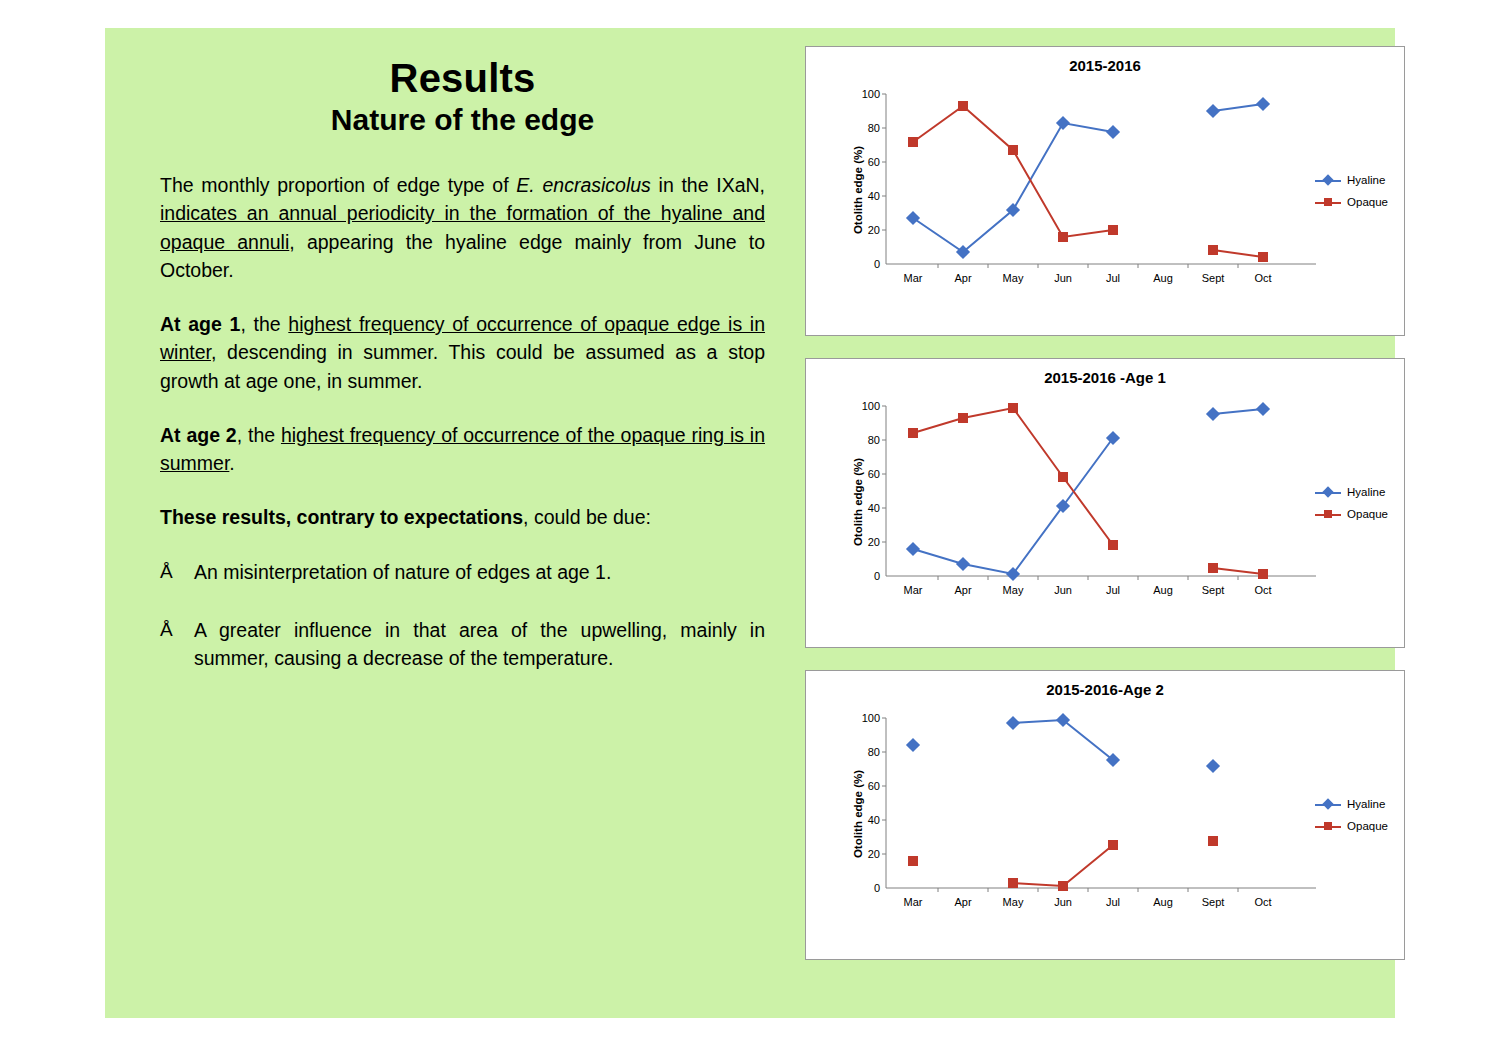Results
Nature of the edge
The monthly proportion of edge type of E. encrasicolus in the IXaN, indicates an annual periodicity in the formation of the hyaline and opaque annuli, appearing the hyaline edge mainly from June to October.
At age 1, the highest frequency of occurrence of opaque edge is in winter, descending in summer. This could be assumed as a stop growth at age one, in summer.
At age 2, the highest frequency of occurrence of the opaque ring is in summer.
These results, contrary to expectations, could be due:
An misinterpretation of nature of edges at age 1.
A greater influence in that area of the upwelling, mainly in summer, causing a decrease of the temperature.
2015-2016
Otolith edge (%)
100 80 60 40 20 0 Mar Apr May Jun Jul Aug Sept Oct
Hyaline
Opaque
2015-2016 -Age 1
Otolith edge (%)
100 80 60 40 20 0 Mar Apr May Jun Jul Aug Sept Oct
Hyaline
Opaque
2015-2016-Age 2
Otolith edge (%)
100 80 60 40 20 0 Mar Apr May Jun Jul Aug Sept Oct
Hyaline
Opaque